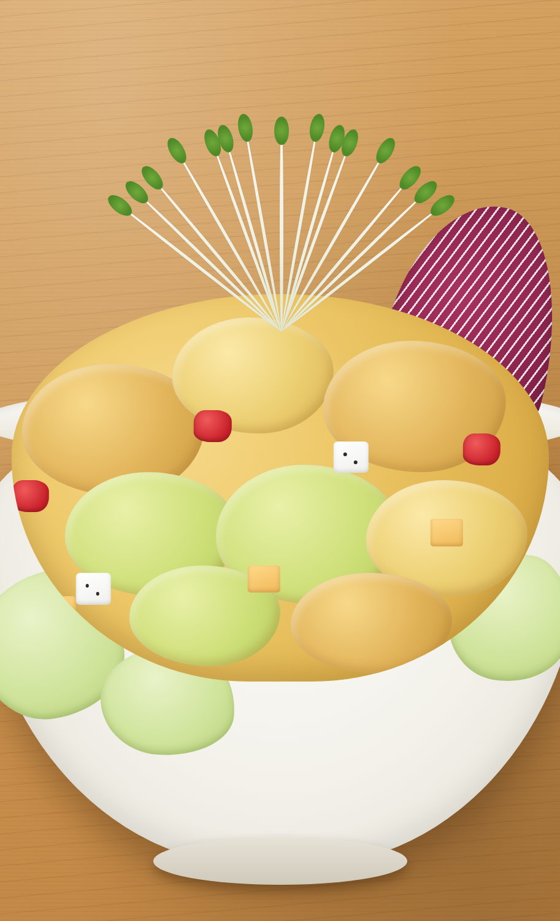Fried shrimp in pale green sauce with fruit garnish and sprouts in a white bowl on wood.